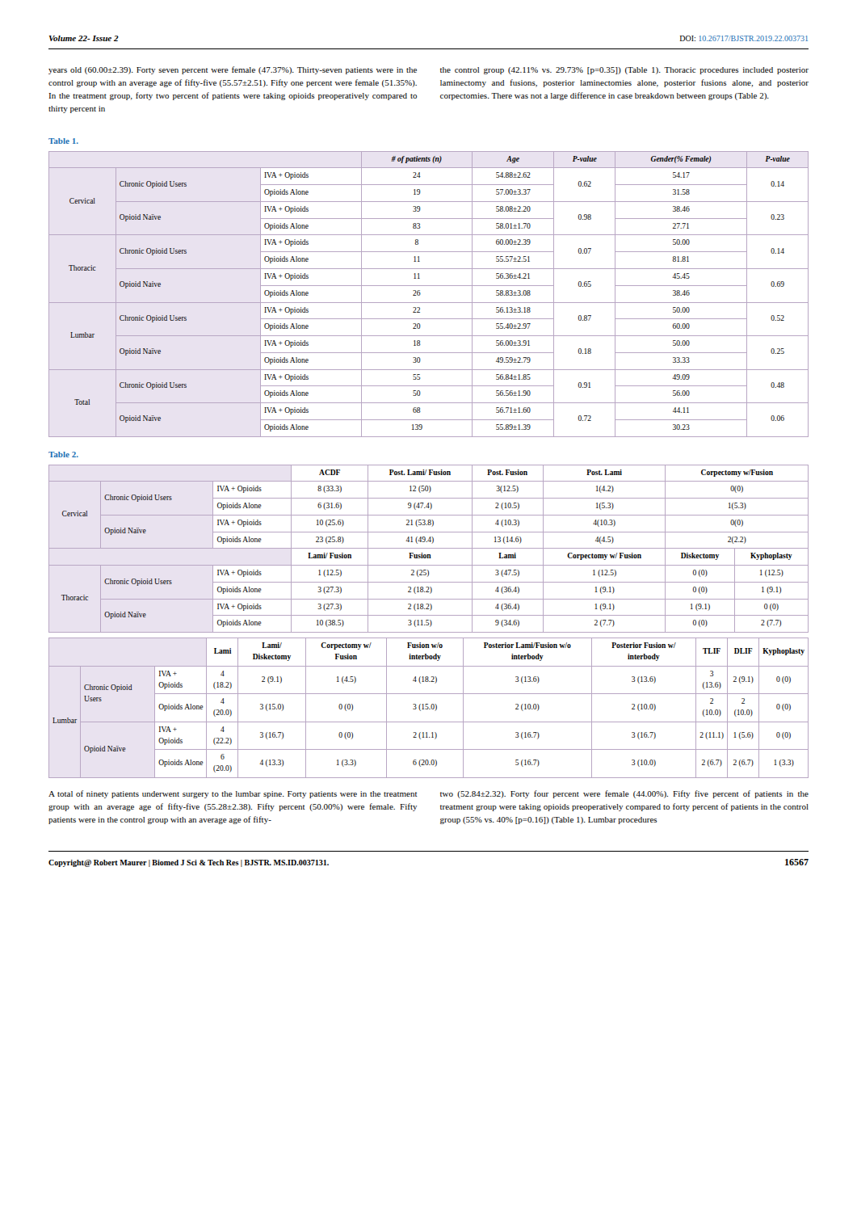Volume 22- Issue 2
DOI: 10.26717/BJSTR.2019.22.003731
years old (60.00±2.39). Forty seven percent were female (47.37%). Thirty-seven patients were in the control group with an average age of fifty-five (55.57±2.51). Fifty one percent were female (51.35%). In the treatment group, forty two percent of patients were taking opioids preoperatively compared to thirty percent in
the control group (42.11% vs. 29.73% [p=0.35]) (Table 1). Thoracic procedures included posterior laminectomy and fusions, posterior laminectomies alone, posterior fusions alone, and posterior corpectomies. There was not a large difference in case breakdown between groups (Table 2).
Table 1.
| | # of patients (n) | Age | P-value | Gender(% Female) | P-value |
| --- | --- | --- | --- | --- | --- |
| Cervical | Chronic Opioid Users | IVA + Opioids | 24 | 54.88±2.62 | 0.62 | 54.17 | 0.14 |
| Opioids Alone | 19 | 57.00±3.37 | 31.58 |
| Opioid Naïve | IVA + Opioids | 39 | 58.08±2.20 | 0.98 | 38.46 | 0.23 |
| Opioids Alone | 83 | 58.01±1.70 | 27.71 |
| Thoracic | Chronic Opioid Users | IVA + Opioids | 8 | 60.00±2.39 | 0.07 | 50.00 | 0.14 |
| Opioids Alone | 11 | 55.57±2.51 | 81.81 |
| Opioid Naive | IVA + Opioids | 11 | 56.36±4.21 | 0.65 | 45.45 | 0.69 |
| Opioids Alone | 26 | 58.83±3.08 | 38.46 |
| Lumbar | Chronic Opioid Users | IVA + Opioids | 22 | 56.13±3.18 | 0.87 | 50.00 | 0.52 |
| Opioids Alone | 20 | 55.40±2.97 | 60.00 |
| Opioid Naïve | IVA + Opioids | 18 | 56.00±3.91 | 0.18 | 50.00 | 0.25 |
| Opioids Alone | 30 | 49.59±2.79 | 33.33 |
| Total | Chronic Opioid Users | IVA + Opioids | 55 | 56.84±1.85 | 0.91 | 49.09 | 0.48 |
| Opioids Alone | 50 | 56.56±1.90 | 56.00 |
| Opioid Naïve | IVA + Opioids | 68 | 56.71±1.60 | 0.72 | 44.11 | 0.06 |
| Opioids Alone | 139 | 55.89±1.39 | 30.23 |
Table 2.
| | ACDF | Post. Lami/ Fusion | Post. Fusion | Post. Lami | Corpectomy w/Fusion |
| Cervical | Chronic Opioid Users | IVA + Opioids | 8 (33.3) | 12 (50) | 3(12.5) | 1(4.2) | 0(0) |
| Opioids Alone | 6 (31.6) | 9 (47.4) | 2 (10.5) | 1(5.3) | 1(5.3) |
| Opioid Naïve | IVA + Opioids | 10 (25.6) | 21 (53.8) | 4 (10.3) | 4(10.3) | 0(0) |
| Opioids Alone | 23 (25.8) | 41 (49.4) | 13 (14.6) | 4(4.5) | 2(2.2) |
| | Lami/ Fusion | Fusion | Lami | Corpectomy w/ Fusion | Diskectomy | Kyphoplasty |
| Thoracic | Chronic Opioid Users | IVA + Opioids | 1 (12.5) | 2 (25) | 3 (47.5) | 1 (12.5) | 0 (0) | 1 (12.5) |
| Opioids Alone | 3 (27.3) | 2 (18.2) | 4 (36.4) | 1 (9.1) | 0 (0) | 1 (9.1) |
| Opioid Naïve | IVA + Opioids | 3 (27.3) | 2 (18.2) | 4 (36.4) | 1 (9.1) | 1 (9.1) | 0 (0) |
| Opioids Alone | 10 (38.5) | 3 (11.5) | 9 (34.6) | 2 (7.7) | 0 (0) | 2 (7.7) |
| | Lami | Lami/ Diskectomy | Corpectomy w/ Fusion | Fusion w/o interbody | Posterior Lami/Fusion w/o interbody | Posterior Fusion w/ interbody | TLIF | DLIF | Kyphoplasty |
| Lumbar | Chronic Opioid Users | IVA + Opioids | 4 (18.2) | 2 (9.1) | 1 (4.5) | 4 (18.2) | 3 (13.6) | 3 (13.6) | 3 (13.6) | 2 (9.1) | 0 (0) |
| Opioids Alone | 4 (20.0) | 3 (15.0) | 0 (0) | 3 (15.0) | 2 (10.0) | 2 (10.0) | 2 (10.0) | 2 (10.0) | 0 (0) |
| Opioid Naïve | IVA + Opioids | 4 (22.2) | 3 (16.7) | 0 (0) | 2 (11.1) | 3 (16.7) | 3 (16.7) | 2 (11.1) | 1 (5.6) | 0 (0) |
| Opioids Alone | 6 (20.0) | 4 (13.3) | 1 (3.3) | 6 (20.0) | 5 (16.7) | 3 (10.0) | 2 (6.7) | 2 (6.7) | 1 (3.3) |
A total of ninety patients underwent surgery to the lumbar spine. Forty patients were in the treatment group with an average age of fifty-five (55.28±2.38). Fifty percent (50.00%) were female. Fifty patients were in the control group with an average age of fifty-
two (52.84±2.32). Forty four percent were female (44.00%). Fifty five percent of patients in the treatment group were taking opioids preoperatively compared to forty percent of patients in the control group (55% vs. 40% [p=0.16]) (Table 1). Lumbar procedures
Copyright@ Robert Maurer | Biomed J Sci & Tech Res | BJSTR. MS.ID.0037131.
16567